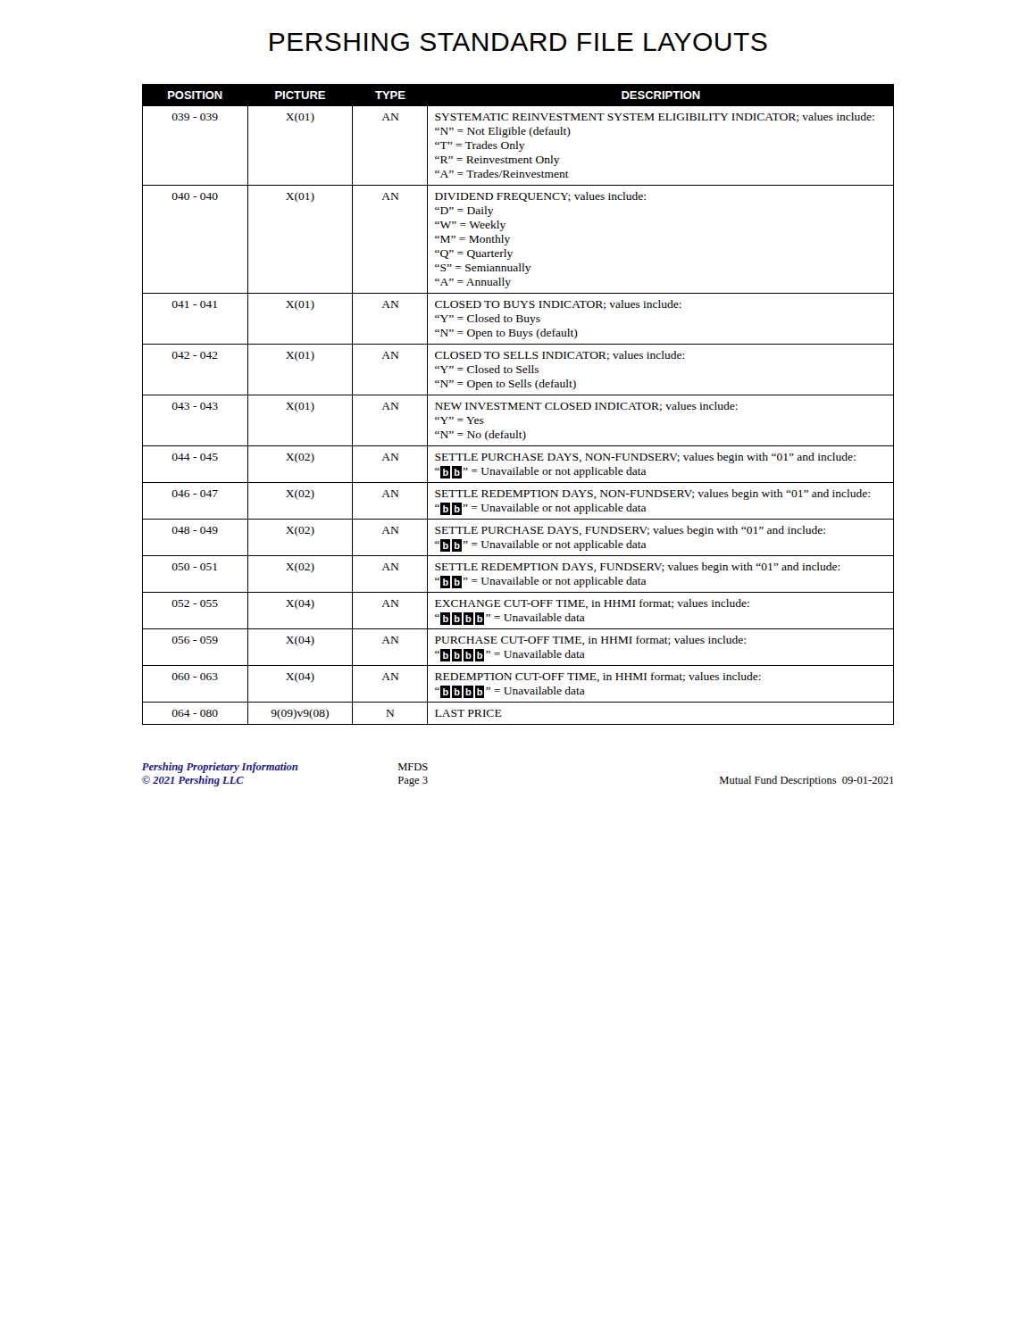PERSHING STANDARD FILE LAYOUTS
| POSITION | PICTURE | TYPE | DESCRIPTION |
| --- | --- | --- | --- |
| 039 - 039 | X(01) | AN | SYSTEMATIC REINVESTMENT SYSTEM ELIGIBILITY INDICATOR; values include: “N” = Not Eligible (default) “T” = Trades Only “R” = Reinvestment Only “A” = Trades/Reinvestment |
| 040 - 040 | X(01) | AN | DIVIDEND FREQUENCY; values include: “D” = Daily “W” = Weekly “M” = Monthly “Q” = Quarterly “S” = Semiannually “A” = Annually |
| 041 - 041 | X(01) | AN | CLOSED TO BUYS INDICATOR; values include: “Y” = Closed to Buys “N” = Open to Buys (default) |
| 042 - 042 | X(01) | AN | CLOSED TO SELLS INDICATOR; values include: “Y” = Closed to Sells “N” = Open to Sells (default) |
| 043 - 043 | X(01) | AN | NEW INVESTMENT CLOSED INDICATOR; values include: “Y” = Yes “N” = No (default) |
| 044 - 045 | X(02) | AN | SETTLE PURCHASE DAYS, NON-FUNDSERV; values begin with “01” and include: “ b b ” = Unavailable or not applicable data |
| 046 - 047 | X(02) | AN | SETTLE REDEMPTION DAYS, NON-FUNDSERV; values begin with “01” and include: “ b b ” = Unavailable or not applicable data |
| 048 - 049 | X(02) | AN | SETTLE PURCHASE DAYS, FUNDSERV; values begin with “01” and include: “ b b ” = Unavailable or not applicable data |
| 050 - 051 | X(02) | AN | SETTLE REDEMPTION DAYS, FUNDSERV; values begin with “01” and include: “ b b ” = Unavailable or not applicable data |
| 052 - 055 | X(04) | AN | EXCHANGE CUT-OFF TIME, in HHMI format; values include: “ b b b b ” = Unavailable data |
| 056 - 059 | X(04) | AN | PURCHASE CUT-OFF TIME, in HHMI format; values include: “ b b b b ” = Unavailable data |
| 060 - 063 | X(04) | AN | REDEMPTION CUT-OFF TIME, in HHMI format; values include: “ b b b b ” = Unavailable data |
| 064 - 080 | 9(09)v9(08) | N | LAST PRICE |
| Pershing Proprietary Information | MFDS | |
| © 2021 Pershing LLC | Page 3 | Mutual Fund Descriptions 09-01-2021 |